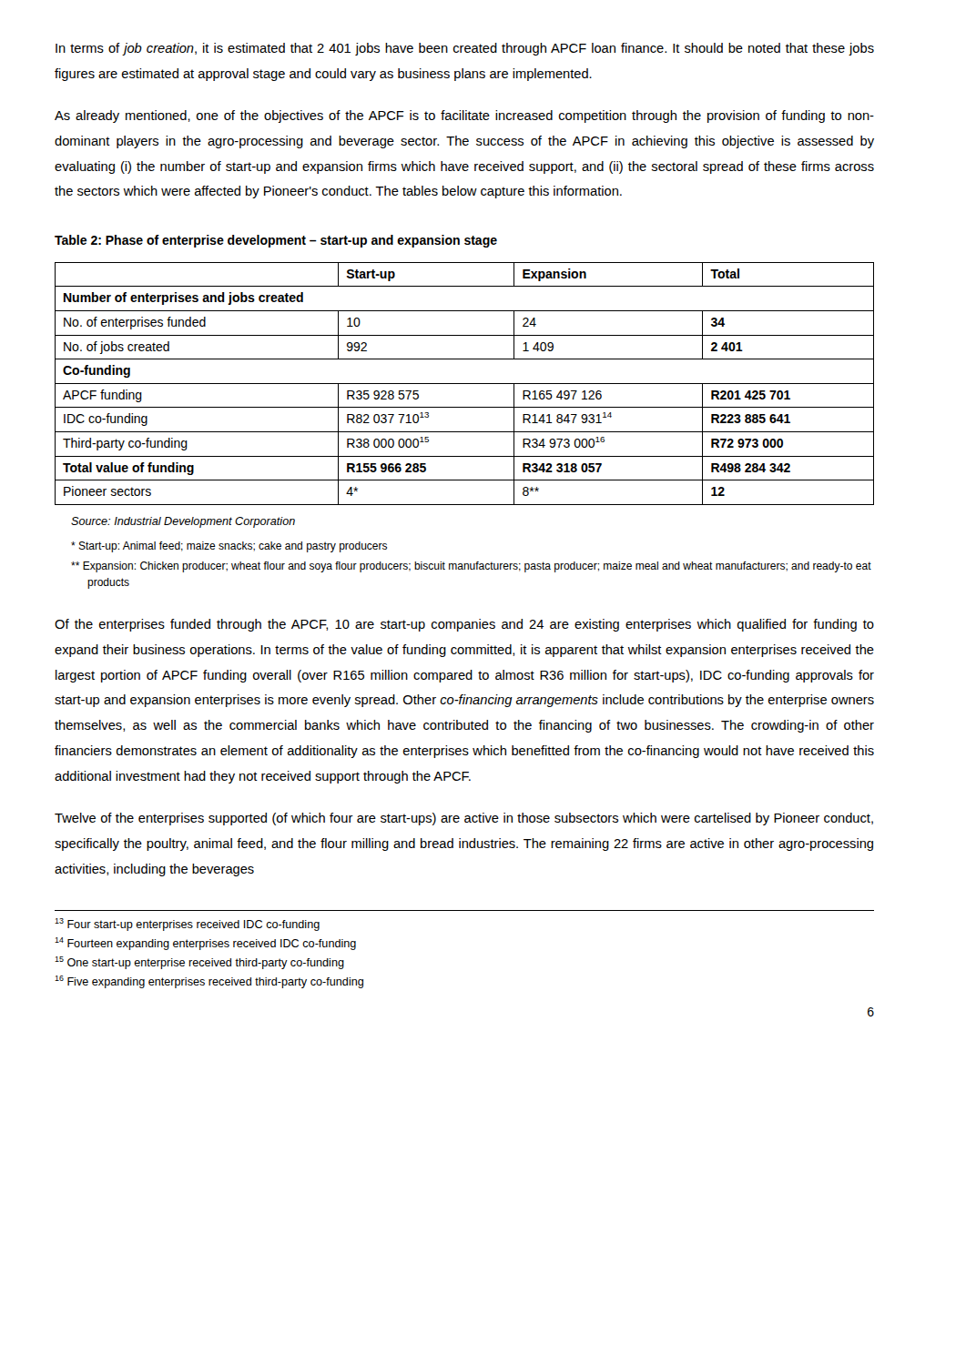In terms of job creation, it is estimated that 2 401 jobs have been created through APCF loan finance. It should be noted that these jobs figures are estimated at approval stage and could vary as business plans are implemented.
As already mentioned, one of the objectives of the APCF is to facilitate increased competition through the provision of funding to non-dominant players in the agro-processing and beverage sector. The success of the APCF in achieving this objective is assessed by evaluating (i) the number of start-up and expansion firms which have received support, and (ii) the sectoral spread of these firms across the sectors which were affected by Pioneer's conduct. The tables below capture this information.
Table 2: Phase of enterprise development – start-up and expansion stage
| | Start-up | Expansion | Total |
| Number of enterprises and jobs created |
| No. of enterprises funded | 10 | 24 | 34 |
| No. of jobs created | 992 | 1 409 | 2 401 |
| Co-funding |
| APCF funding | R35 928 575 | R165 497 126 | R201 425 701 |
| IDC co-funding | R82 037 710 13 | R141 847 931 14 | R223 885 641 |
| Third-party co-funding | R38 000 000 15 | R34 973 000 16 | R72 973 000 |
| Total value of funding | R155 966 285 | R342 318 057 | R498 284 342 |
| Pioneer sectors | 4* | 8** | 12 |
Source: Industrial Development Corporation
* Start-up: Animal feed; maize snacks; cake and pastry producers
** Expansion: Chicken producer; wheat flour and soya flour producers; biscuit manufacturers; pasta producer; maize meal and wheat manufacturers; and ready-to eat products
Of the enterprises funded through the APCF, 10 are start-up companies and 24 are existing enterprises which qualified for funding to expand their business operations. In terms of the value of funding committed, it is apparent that whilst expansion enterprises received the largest portion of APCF funding overall (over R165 million compared to almost R36 million for start-ups), IDC co-funding approvals for start-up and expansion enterprises is more evenly spread. Other co-financing arrangements include contributions by the enterprise owners themselves, as well as the commercial banks which have contributed to the financing of two businesses. The crowding-in of other financiers demonstrates an element of additionality as the enterprises which benefitted from the co-financing would not have received this additional investment had they not received support through the APCF.
Twelve of the enterprises supported (of which four are start-ups) are active in those subsectors which were cartelised by Pioneer conduct, specifically the poultry, animal feed, and the flour milling and bread industries. The remaining 22 firms are active in other agro-processing activities, including the beverages
13 Four start-up enterprises received IDC co-funding
14 Fourteen expanding enterprises received IDC co-funding
15 One start-up enterprise received third-party co-funding
16 Five expanding enterprises received third-party co-funding
6